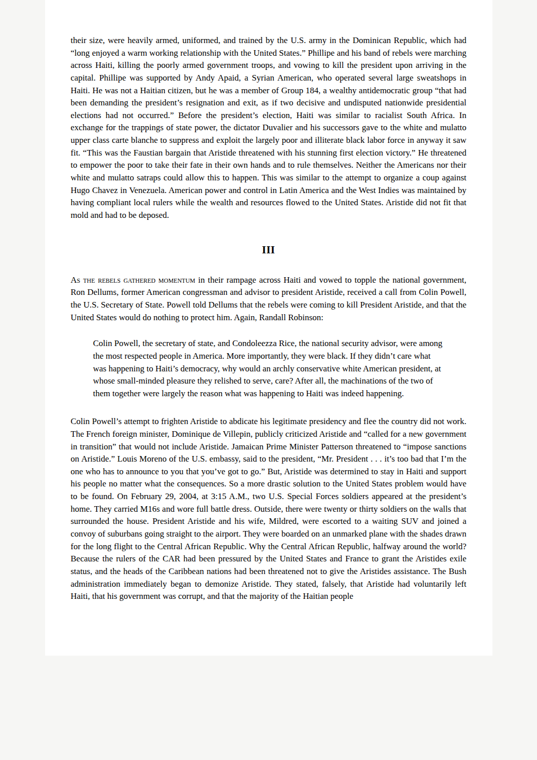their size, were heavily armed, uniformed, and trained by the U.S. army in the Dominican Republic, which had “long enjoyed a warm working relationship with the United States.” Phillipe and his band of rebels were marching across Haiti, killing the poorly armed government troops, and vowing to kill the president upon arriving in the capital. Phillipe was supported by Andy Apaid, a Syrian American, who operated several large sweatshops in Haiti. He was not a Haitian citizen, but he was a member of Group 184, a wealthy antidemocratic group “that had been demanding the president’s resignation and exit, as if two decisive and undisputed nationwide presidential elections had not occurred.” Before the president’s election, Haiti was similar to racialist South Africa. In exchange for the trappings of state power, the dictator Duvalier and his successors gave to the white and mulatto upper class carte blanche to suppress and exploit the largely poor and illiterate black labor force in anyway it saw fit. “This was the Faustian bargain that Aristide threatened with his stunning first election victory.” He threatened to empower the poor to take their fate in their own hands and to rule themselves. Neither the Americans nor their white and mulatto satraps could allow this to happen. This was similar to the attempt to organize a coup against Hugo Chavez in Venezuela. American power and control in Latin America and the West Indies was maintained by having compliant local rulers while the wealth and resources flowed to the United States. Aristide did not fit that mold and had to be deposed.
III
As the rebels gathered momentum in their rampage across Haiti and vowed to topple the national government, Ron Dellums, former American congressman and advisor to president Aristide, received a call from Colin Powell, the U.S. Secretary of State. Powell told Dellums that the rebels were coming to kill President Aristide, and that the United States would do nothing to protect him. Again, Randall Robinson:
Colin Powell, the secretary of state, and Condoleezza Rice, the national security advisor, were among the most respected people in America. More importantly, they were black. If they didn’t care what was happening to Haiti’s democracy, why would an archly conservative white American president, at whose small-minded pleasure they relished to serve, care? After all, the machinations of the two of them together were largely the reason what was happening to Haiti was indeed happening.
Colin Powell’s attempt to frighten Aristide to abdicate his legitimate presidency and flee the country did not work. The French foreign minister, Dominique de Villepin, publicly criticized Aristide and “called for a new government in transition” that would not include Aristide. Jamaican Prime Minister Patterson threatened to “impose sanctions on Aristide.” Louis Moreno of the U.S. embassy, said to the president, “Mr. President . . . it’s too bad that I’m the one who has to announce to you that you’ve got to go.” But, Aristide was determined to stay in Haiti and support his people no matter what the consequences. So a more drastic solution to the United States problem would have to be found. On February 29, 2004, at 3:15 A.M., two U.S. Special Forces soldiers appeared at the president’s home. They carried M16s and wore full battle dress. Outside, there were twenty or thirty soldiers on the walls that surrounded the house. President Aristide and his wife, Mildred, were escorted to a waiting SUV and joined a convoy of suburbans going straight to the airport. They were boarded on an unmarked plane with the shades drawn for the long flight to the Central African Republic. Why the Central African Republic, halfway around the world? Because the rulers of the CAR had been pressured by the United States and France to grant the Aristides exile status, and the heads of the Caribbean nations had been threatened not to give the Aristides assistance. The Bush administration immediately began to demonize Aristide. They stated, falsely, that Aristide had voluntarily left Haiti, that his government was corrupt, and that the majority of the Haitian people